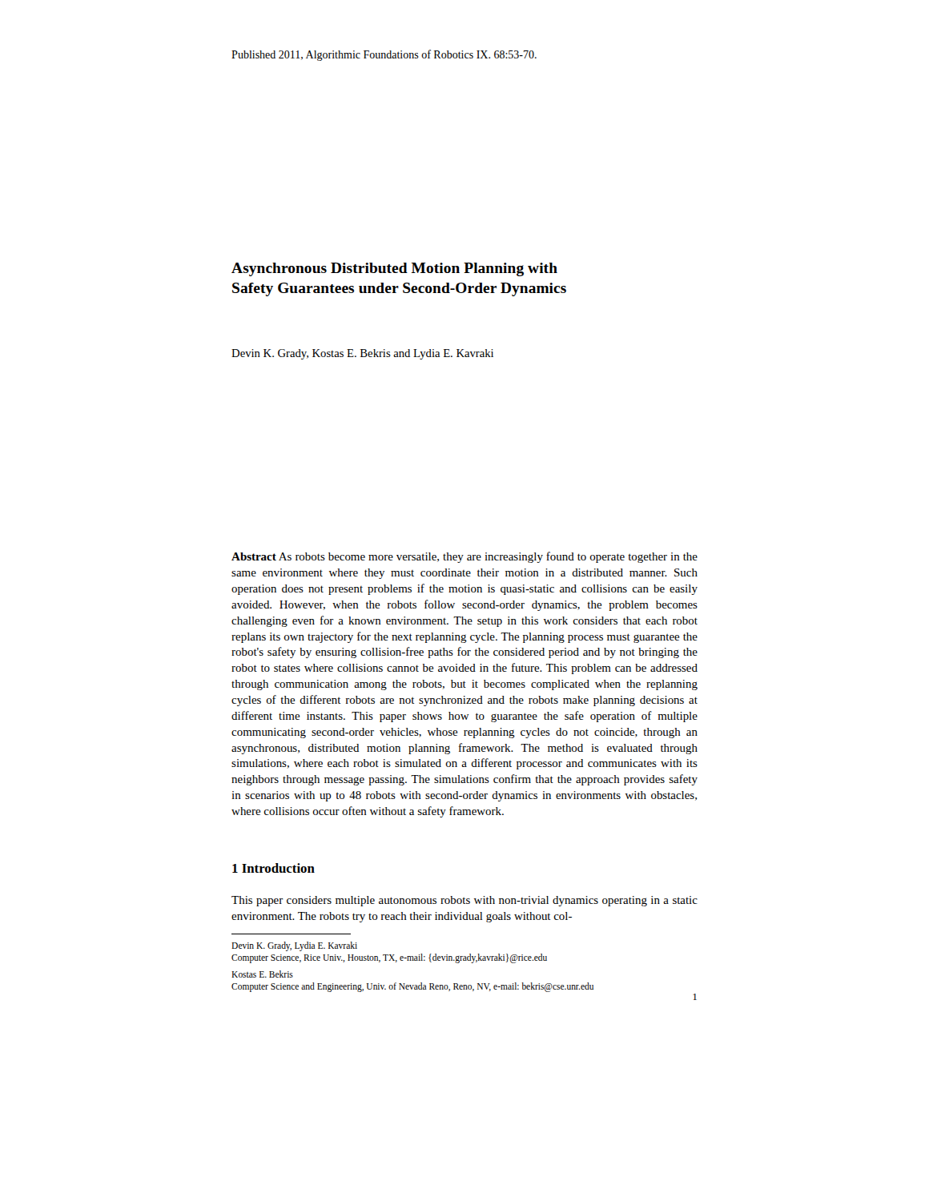Published 2011, Algorithmic Foundations of Robotics IX. 68:53-70.
Asynchronous Distributed Motion Planning with
Safety Guarantees under Second-Order Dynamics
Devin K. Grady, Kostas E. Bekris and Lydia E. Kavraki
Abstract As robots become more versatile, they are increasingly found to operate together in the same environment where they must coordinate their motion in a distributed manner. Such operation does not present problems if the motion is quasi-static and collisions can be easily avoided. However, when the robots follow second-order dynamics, the problem becomes challenging even for a known environment. The setup in this work considers that each robot replans its own trajectory for the next replanning cycle. The planning process must guarantee the robot's safety by ensuring collision-free paths for the considered period and by not bringing the robot to states where collisions cannot be avoided in the future. This problem can be addressed through communication among the robots, but it becomes complicated when the replanning cycles of the different robots are not synchronized and the robots make planning decisions at different time instants. This paper shows how to guarantee the safe operation of multiple communicating second-order vehicles, whose replanning cycles do not coincide, through an asynchronous, distributed motion planning framework. The method is evaluated through simulations, where each robot is simulated on a different processor and communicates with its neighbors through message passing. The simulations confirm that the approach provides safety in scenarios with up to 48 robots with second-order dynamics in environments with obstacles, where collisions occur often without a safety framework.
1 Introduction
This paper considers multiple autonomous robots with non-trivial dynamics operating in a static environment. The robots try to reach their individual goals without col-
Devin K. Grady, Lydia E. Kavraki
Computer Science, Rice Univ., Houston, TX, e-mail: {devin.grady,kavraki}@rice.edu
Kostas E. Bekris
Computer Science and Engineering, Univ. of Nevada Reno, Reno, NV, e-mail: bekris@cse.unr.edu
1